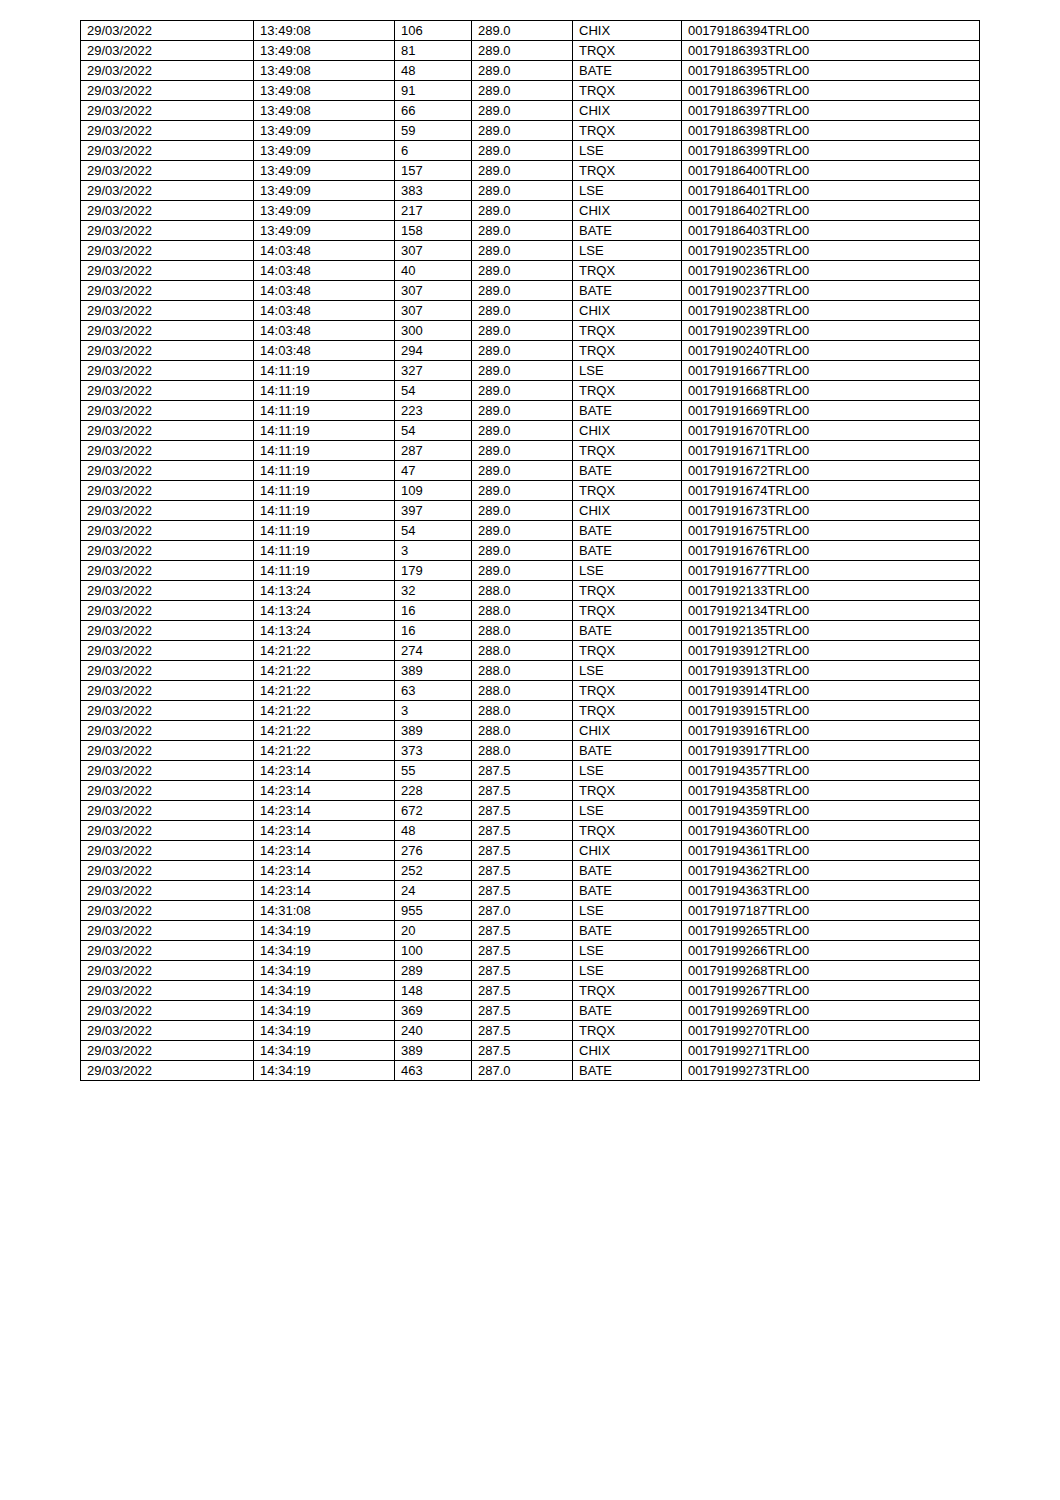| 29/03/2022 | 13:49:08 | 106 | 289.0 | CHIX | 00179186394TRLO0 |
| 29/03/2022 | 13:49:08 | 81 | 289.0 | TRQX | 00179186393TRLO0 |
| 29/03/2022 | 13:49:08 | 48 | 289.0 | BATE | 00179186395TRLO0 |
| 29/03/2022 | 13:49:08 | 91 | 289.0 | TRQX | 00179186396TRLO0 |
| 29/03/2022 | 13:49:08 | 66 | 289.0 | CHIX | 00179186397TRLO0 |
| 29/03/2022 | 13:49:09 | 59 | 289.0 | TRQX | 00179186398TRLO0 |
| 29/03/2022 | 13:49:09 | 6 | 289.0 | LSE | 00179186399TRLO0 |
| 29/03/2022 | 13:49:09 | 157 | 289.0 | TRQX | 00179186400TRLO0 |
| 29/03/2022 | 13:49:09 | 383 | 289.0 | LSE | 00179186401TRLO0 |
| 29/03/2022 | 13:49:09 | 217 | 289.0 | CHIX | 00179186402TRLO0 |
| 29/03/2022 | 13:49:09 | 158 | 289.0 | BATE | 00179186403TRLO0 |
| 29/03/2022 | 14:03:48 | 307 | 289.0 | LSE | 00179190235TRLO0 |
| 29/03/2022 | 14:03:48 | 40 | 289.0 | TRQX | 00179190236TRLO0 |
| 29/03/2022 | 14:03:48 | 307 | 289.0 | BATE | 00179190237TRLO0 |
| 29/03/2022 | 14:03:48 | 307 | 289.0 | CHIX | 00179190238TRLO0 |
| 29/03/2022 | 14:03:48 | 300 | 289.0 | TRQX | 00179190239TRLO0 |
| 29/03/2022 | 14:03:48 | 294 | 289.0 | TRQX | 00179190240TRLO0 |
| 29/03/2022 | 14:11:19 | 327 | 289.0 | LSE | 00179191667TRLO0 |
| 29/03/2022 | 14:11:19 | 54 | 289.0 | TRQX | 00179191668TRLO0 |
| 29/03/2022 | 14:11:19 | 223 | 289.0 | BATE | 00179191669TRLO0 |
| 29/03/2022 | 14:11:19 | 54 | 289.0 | CHIX | 00179191670TRLO0 |
| 29/03/2022 | 14:11:19 | 287 | 289.0 | TRQX | 00179191671TRLO0 |
| 29/03/2022 | 14:11:19 | 47 | 289.0 | BATE | 00179191672TRLO0 |
| 29/03/2022 | 14:11:19 | 109 | 289.0 | TRQX | 00179191674TRLO0 |
| 29/03/2022 | 14:11:19 | 397 | 289.0 | CHIX | 00179191673TRLO0 |
| 29/03/2022 | 14:11:19 | 54 | 289.0 | BATE | 00179191675TRLO0 |
| 29/03/2022 | 14:11:19 | 3 | 289.0 | BATE | 00179191676TRLO0 |
| 29/03/2022 | 14:11:19 | 179 | 289.0 | LSE | 00179191677TRLO0 |
| 29/03/2022 | 14:13:24 | 32 | 288.0 | TRQX | 00179192133TRLO0 |
| 29/03/2022 | 14:13:24 | 16 | 288.0 | TRQX | 00179192134TRLO0 |
| 29/03/2022 | 14:13:24 | 16 | 288.0 | BATE | 00179192135TRLO0 |
| 29/03/2022 | 14:21:22 | 274 | 288.0 | TRQX | 00179193912TRLO0 |
| 29/03/2022 | 14:21:22 | 389 | 288.0 | LSE | 00179193913TRLO0 |
| 29/03/2022 | 14:21:22 | 63 | 288.0 | TRQX | 00179193914TRLO0 |
| 29/03/2022 | 14:21:22 | 3 | 288.0 | TRQX | 00179193915TRLO0 |
| 29/03/2022 | 14:21:22 | 389 | 288.0 | CHIX | 00179193916TRLO0 |
| 29/03/2022 | 14:21:22 | 373 | 288.0 | BATE | 00179193917TRLO0 |
| 29/03/2022 | 14:23:14 | 55 | 287.5 | LSE | 00179194357TRLO0 |
| 29/03/2022 | 14:23:14 | 228 | 287.5 | TRQX | 00179194358TRLO0 |
| 29/03/2022 | 14:23:14 | 672 | 287.5 | LSE | 00179194359TRLO0 |
| 29/03/2022 | 14:23:14 | 48 | 287.5 | TRQX | 00179194360TRLO0 |
| 29/03/2022 | 14:23:14 | 276 | 287.5 | CHIX | 00179194361TRLO0 |
| 29/03/2022 | 14:23:14 | 252 | 287.5 | BATE | 00179194362TRLO0 |
| 29/03/2022 | 14:23:14 | 24 | 287.5 | BATE | 00179194363TRLO0 |
| 29/03/2022 | 14:31:08 | 955 | 287.0 | LSE | 00179197187TRLO0 |
| 29/03/2022 | 14:34:19 | 20 | 287.5 | BATE | 00179199265TRLO0 |
| 29/03/2022 | 14:34:19 | 100 | 287.5 | LSE | 00179199266TRLO0 |
| 29/03/2022 | 14:34:19 | 289 | 287.5 | LSE | 00179199268TRLO0 |
| 29/03/2022 | 14:34:19 | 148 | 287.5 | TRQX | 00179199267TRLO0 |
| 29/03/2022 | 14:34:19 | 369 | 287.5 | BATE | 00179199269TRLO0 |
| 29/03/2022 | 14:34:19 | 240 | 287.5 | TRQX | 00179199270TRLO0 |
| 29/03/2022 | 14:34:19 | 389 | 287.5 | CHIX | 00179199271TRLO0 |
| 29/03/2022 | 14:34:19 | 463 | 287.0 | BATE | 00179199273TRLO0 |